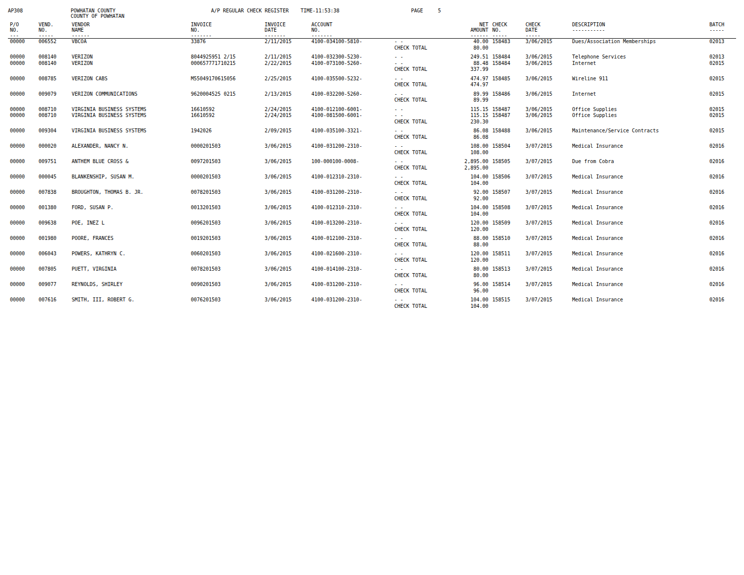AP308 POWHATAN COUNTY A/P REGULAR CHECK REGISTER TIME-11:53:38 PAGE 5 COUNTY OF POWHATAN
| P/O NO. --- | VEND. NO. ----- | VENDOR NAME ------ | INVOICE NO. ------- | INVOICE DATE ------- | ACCOUNT NO. ------- | | NET AMOUNT ------ | CHECK NO. ----- | CHECK DATE ----- | DESCRIPTION ----------- | BATCH ----- |
| --- | --- | --- | --- | --- | --- | --- | --- | --- | --- | --- | --- |
| 00000 | 006552 | VBCOA | 33876 | 2/11/2015 | 4100-034100-5810- | - - | 40.00 | 158483 | 3/06/2015 | Dues/Association Memberships | 02013 |
| | | | | | | CHECK TOTAL | 80.00 | | | | |
| 00000 | 008140 | VERIZON | 8044925951 2/15 | 2/11/2015 | 4100-032300-5230- | - - | 249.51 | 158484 | 3/06/2015 | Telephone Services | 02013 |
| 00000 | 008140 | VERIZON | 000657771710215 | 2/22/2015 | 4100-073100-5260- | - - | 88.48 | 158484 | 3/06/2015 | Internet | 02015 |
| | | | | | | CHECK TOTAL | 337.99 | | | | |
| 00000 | 008785 | VERIZON CABS | M55049170615056 | 2/25/2015 | 4100-035500-5232- | - - | 474.97 | 158485 | 3/06/2015 | Wireline 911 | 02015 |
| | | | | | | CHECK TOTAL | 474.97 | | | | |
| 00000 | 009079 | VERIZON COMMUNICATIONS | 9620004525 0215 | 2/13/2015 | 4100-032200-5260- | - - | 89.99 | 158486 | 3/06/2015 | Internet | 02015 |
| | | | | | | CHECK TOTAL | 89.99 | | | | |
| 00000 | 008710 | VIRGINIA BUSINESS SYSTEMS | 16610592 | 2/24/2015 | 4100-012100-6001- | - - | 115.15 | 158487 | 3/06/2015 | Office Supplies | 02015 |
| 00000 | 008710 | VIRGINIA BUSINESS SYSTEMS | 16610592 | 2/24/2015 | 4100-081500-6001- | - - | 115.15 | 158487 | 3/06/2015 | Office Supplies | 02015 |
| | | | | | | CHECK TOTAL | 230.30 | | | | |
| 00000 | 009304 | VIRGINIA BUSINESS SYSTEMS | 1942026 | 2/09/2015 | 4100-035100-3321- | - - | 86.08 | 158488 | 3/06/2015 | Maintenance/Service Contracts | 02015 |
| | | | | | | CHECK TOTAL | 86.08 | | | | |
| 00000 | 000020 | ALEXANDER, NANCY N. | 0000201503 | 3/06/2015 | 4100-031200-2310- | - - | 108.00 | 158504 | 3/07/2015 | Medical Insurance | 02016 |
| | | | | | | CHECK TOTAL | 108.00 | | | | |
| 00000 | 009751 | ANTHEM BLUE CROSS & | 0097201503 | 3/06/2015 | 100-000100-0008- | - - | 2,895.00 | 158505 | 3/07/2015 | Due from Cobra | 02016 |
| | | | | | | CHECK TOTAL | 2,895.00 | | | | |
| 00000 | 000045 | BLANKENSHIP, SUSAN M. | 0000201503 | 3/06/2015 | 4100-012310-2310- | - - | 104.00 | 158506 | 3/07/2015 | Medical Insurance | 02016 |
| | | | | | | CHECK TOTAL | 104.00 | | | | |
| 00000 | 007838 | BROUGHTON, THOMAS B. JR. | 0078201503 | 3/06/2015 | 4100-031200-2310- | - - | 92.00 | 158507 | 3/07/2015 | Medical Insurance | 02016 |
| | | | | | | CHECK TOTAL | 92.00 | | | | |
| 00000 | 001380 | FORD, SUSAN P. | 0013201503 | 3/06/2015 | 4100-012310-2310- | - - | 104.00 | 158508 | 3/07/2015 | Medical Insurance | 02016 |
| | | | | | | CHECK TOTAL | 104.00 | | | | |
| 00000 | 009638 | POE, INEZ L | 0096201503 | 3/06/2015 | 4100-013200-2310- | - - | 120.00 | 158509 | 3/07/2015 | Medical Insurance | 02016 |
| | | | | | | CHECK TOTAL | 120.00 | | | | |
| 00000 | 001980 | POORE, FRANCES | 0019201503 | 3/06/2015 | 4100-012100-2310- | - - | 88.00 | 158510 | 3/07/2015 | Medical Insurance | 02016 |
| | | | | | | CHECK TOTAL | 88.00 | | | | |
| 00000 | 006043 | POWERS, KATHRYN C. | 0060201503 | 3/06/2015 | 4100-021600-2310- | - - | 120.00 | 158511 | 3/07/2015 | Medical Insurance | 02016 |
| | | | | | | CHECK TOTAL | 120.00 | | | | |
| 00000 | 007805 | PUETT, VIRGINIA | 0078201503 | 3/06/2015 | 4100-014100-2310- | - - | 80.00 | 158513 | 3/07/2015 | Medical Insurance | 02016 |
| | | | | | | CHECK TOTAL | 80.00 | | | | |
| 00000 | 009077 | REYNOLDS, SHIRLEY | 0090201503 | 3/06/2015 | 4100-031200-2310- | - - | 96.00 | 158514 | 3/07/2015 | Medical Insurance | 02016 |
| | | | | | | CHECK TOTAL | 96.00 | | | | |
| 00000 | 007616 | SMITH, III, ROBERT G. | 0076201503 | 3/06/2015 | 4100-031200-2310- | - - | 104.00 | 158515 | 3/07/2015 | Medical Insurance | 02016 |
| | | | | | | CHECK TOTAL | 104.00 | | | | |